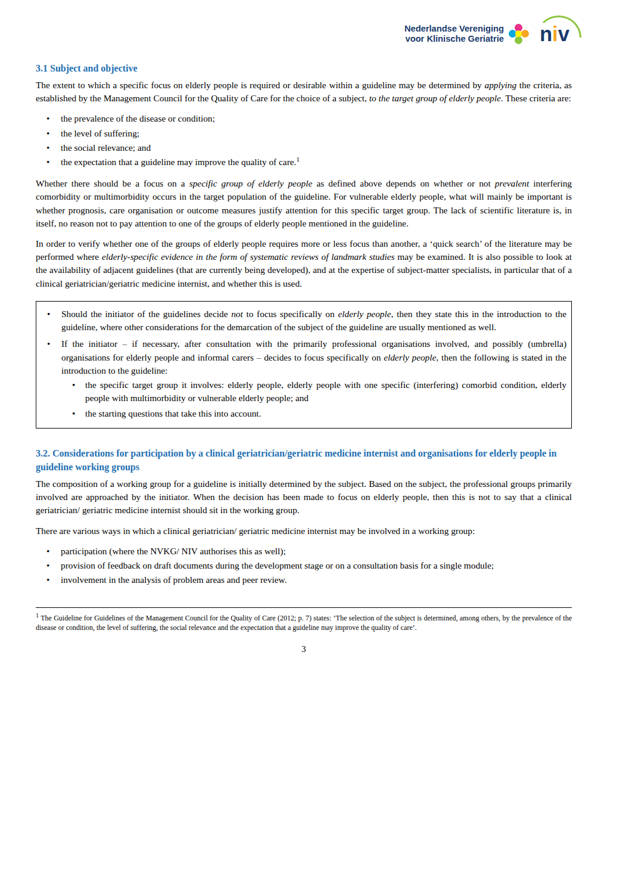Nederlandse Vereniging
voor Klinische Geriatrie
niv
3.1 Subject and objective
The extent to which a specific focus on elderly people is required or desirable within a guideline may be determined by applying the criteria, as established by the Management Council for the Quality of Care for the choice of a subject, to the target group of elderly people. These criteria are:
the prevalence of the disease or condition;
the level of suffering;
the social relevance; and
the expectation that a guideline may improve the quality of care.1
Whether there should be a focus on a specific group of elderly people as defined above depends on whether or not prevalent interfering comorbidity or multimorbidity occurs in the target population of the guideline. For vulnerable elderly people, what will mainly be important is whether prognosis, care organisation or outcome measures justify attention for this specific target group. The lack of scientific literature is, in itself, no reason not to pay attention to one of the groups of elderly people mentioned in the guideline.
In order to verify whether one of the groups of elderly people requires more or less focus than another, a ‘quick search’ of the literature may be performed where elderly-specific evidence in the form of systematic reviews of landmark studies may be examined. It is also possible to look at the availability of adjacent guidelines (that are currently being developed), and at the expertise of subject-matter specialists, in particular that of a clinical geriatrician/geriatric medicine internist, and whether this is used.
Should the initiator of the guidelines decide not to focus specifically on elderly people, then they state this in the introduction to the guideline, where other considerations for the demarcation of the subject of the guideline are usually mentioned as well.
If the initiator – if necessary, after consultation with the primarily professional organisations involved, and possibly (umbrella) organisations for elderly people and informal carers – decides to focus specifically on elderly people, then the following is stated in the introduction to the guideline:
the specific target group it involves: elderly people, elderly people with one specific (interfering) comorbid condition, elderly people with multimorbidity or vulnerable elderly people; and
the starting questions that take this into account.
3.2. Considerations for participation by a clinical geriatrician/geriatric medicine internist and organisations for elderly people in guideline working groups
The composition of a working group for a guideline is initially determined by the subject. Based on the subject, the professional groups primarily involved are approached by the initiator. When the decision has been made to focus on elderly people, then this is not to say that a clinical geriatrician/ geriatric medicine internist should sit in the working group.
There are various ways in which a clinical geriatrician/ geriatric medicine internist may be involved in a working group:
participation (where the NVKG/ NIV authorises this as well);
provision of feedback on draft documents during the development stage or on a consultation basis for a single module;
involvement in the analysis of problem areas and peer review.
1 The Guideline for Guidelines of the Management Council for the Quality of Care (2012; p. 7) states: ‘The selection of the subject is determined, among others, by the prevalence of the disease or condition, the level of suffering, the social relevance and the expectation that a guideline may improve the quality of care’.
3